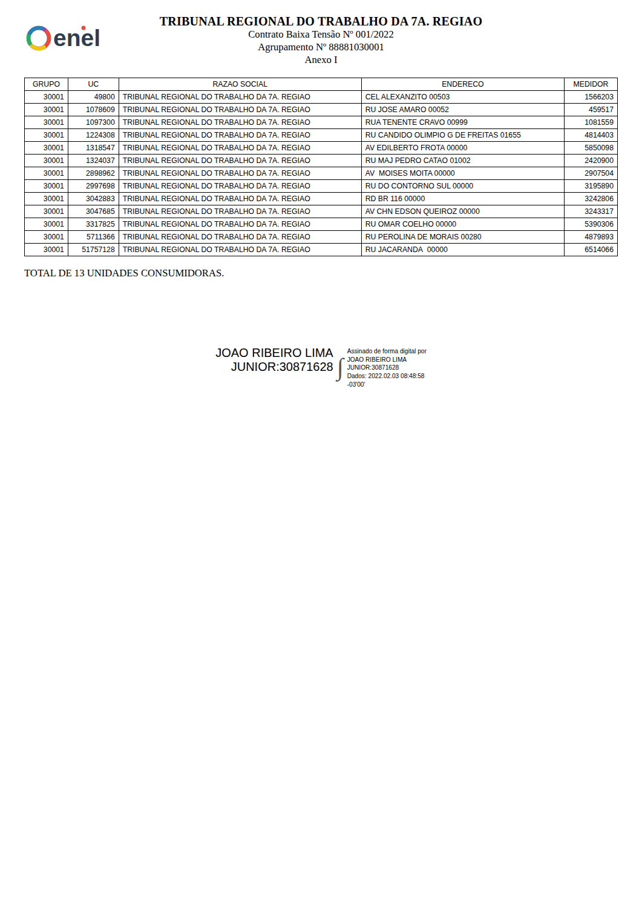enel
TRIBUNAL REGIONAL DO TRABALHO DA 7A. REGIAO
Contrato Baixa Tensão Nº 001/2022
Agrupamento Nº 88881030001
Anexo I
| GRUPO | UC | RAZAO SOCIAL | ENDERECO | MEDIDOR |
| --- | --- | --- | --- | --- |
| 30001 | 49800 | TRIBUNAL REGIONAL DO TRABALHO DA 7A. REGIAO | CEL ALEXANZITO 00503 | 1566203 |
| 30001 | 1078609 | TRIBUNAL REGIONAL DO TRABALHO DA 7A. REGIAO | RU JOSE AMARO 00052 | 459517 |
| 30001 | 1097300 | TRIBUNAL REGIONAL DO TRABALHO DA 7A. REGIAO | RUA TENENTE CRAVO 00999 | 1081559 |
| 30001 | 1224308 | TRIBUNAL REGIONAL DO TRABALHO DA 7A. REGIAO | RU CANDIDO OLIMPIO G DE FREITAS 01655 | 4814403 |
| 30001 | 1318547 | TRIBUNAL REGIONAL DO TRABALHO DA 7A. REGIAO | AV EDILBERTO FROTA 00000 | 5850098 |
| 30001 | 1324037 | TRIBUNAL REGIONAL DO TRABALHO DA 7A. REGIAO | RU MAJ PEDRO CATAO 01002 | 2420900 |
| 30001 | 2898962 | TRIBUNAL REGIONAL DO TRABALHO DA 7A. REGIAO | AV MOISES MOITA 00000 | 2907504 |
| 30001 | 2997698 | TRIBUNAL REGIONAL DO TRABALHO DA 7A. REGIAO | RU DO CONTORNO SUL 00000 | 3195890 |
| 30001 | 3042883 | TRIBUNAL REGIONAL DO TRABALHO DA 7A. REGIAO | RD BR 116 00000 | 3242806 |
| 30001 | 3047685 | TRIBUNAL REGIONAL DO TRABALHO DA 7A. REGIAO | AV CHN EDSON QUEIROZ 00000 | 3243317 |
| 30001 | 3317825 | TRIBUNAL REGIONAL DO TRABALHO DA 7A. REGIAO | RU OMAR COELHO 00000 | 5390306 |
| 30001 | 5711366 | TRIBUNAL REGIONAL DO TRABALHO DA 7A. REGIAO | RU PEROLINA DE MORAIS 00280 | 4879893 |
| 30001 | 51757128 | TRIBUNAL REGIONAL DO TRABALHO DA 7A. REGIAO | RU JACARANDA 00000 | 6514066 |
TOTAL DE 13 UNIDADES CONSUMIDORAS.
JOAO RIBEIRO LIMA
JUNIOR:30871628
∫
Assinado de forma digital por
JOAO RIBEIRO LIMA
JUNIOR:30871628
Dados: 2022.02.03 08:48:58
-03'00'